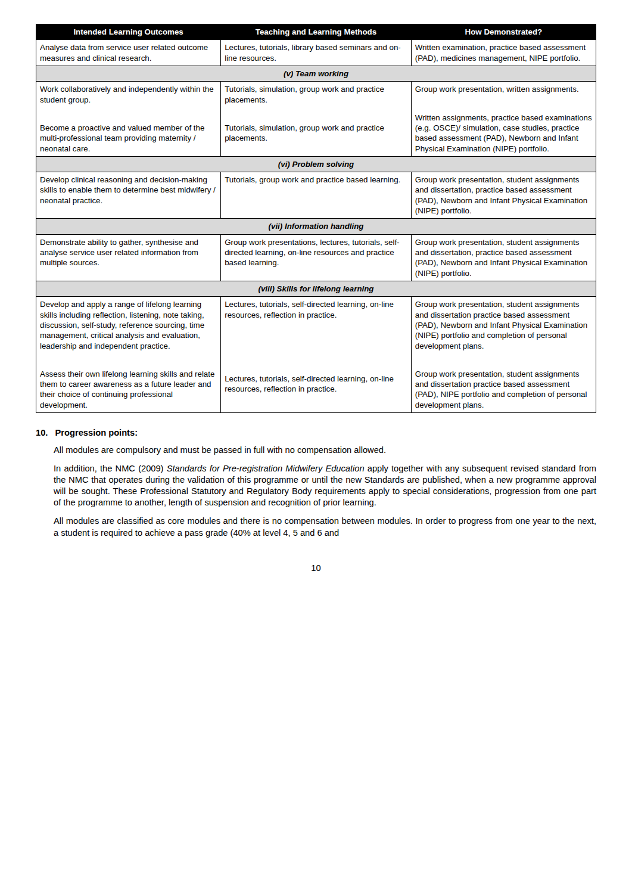| Intended Learning Outcomes | Teaching and Learning Methods | How Demonstrated? |
| --- | --- | --- |
| Analyse data from service user related outcome measures and clinical research. | Lectures, tutorials, library based seminars and on-line resources. | Written examination, practice based assessment (PAD), medicines management, NIPE portfolio. |
| (v) Team working |
| Work collaboratively and independently within the student group. Become a proactive and valued member of the multi-professional team providing maternity / neonatal care. | Tutorials, simulation, group work and practice placements. Tutorials, simulation, group work and practice placements. | Group work presentation, written assignments. Written assignments, practice based examinations (e.g. OSCE)/ simulation, case studies, practice based assessment (PAD), Newborn and Infant Physical Examination (NIPE) portfolio. |
| (vi) Problem solving |
| Develop clinical reasoning and decision-making skills to enable them to determine best midwifery / neonatal practice. | Tutorials, group work and practice based learning. | Group work presentation, student assignments and dissertation, practice based assessment (PAD), Newborn and Infant Physical Examination (NIPE) portfolio. |
| (vii) Information handling |
| Demonstrate ability to gather, synthesise and analyse service user related information from multiple sources. | Group work presentations, lectures, tutorials, self-directed learning, on-line resources and practice based learning. | Group work presentation, student assignments and dissertation, practice based assessment (PAD), Newborn and Infant Physical Examination (NIPE) portfolio. |
| (viii) Skills for lifelong learning |
| Develop and apply a range of lifelong learning skills including reflection, listening, note taking, discussion, self-study, reference sourcing, time management, critical analysis and evaluation, leadership and independent practice. Assess their own lifelong learning skills and relate them to career awareness as a future leader and their choice of continuing professional development. | Lectures, tutorials, self-directed learning, on-line resources, reflection in practice. Lectures, tutorials, self-directed learning, on-line resources, reflection in practice. | Group work presentation, student assignments and dissertation practice based assessment (PAD), Newborn and Infant Physical Examination (NIPE) portfolio and completion of personal development plans. Group work presentation, student assignments and dissertation practice based assessment (PAD), NIPE portfolio and completion of personal development plans. |
10. Progression points:
All modules are compulsory and must be passed in full with no compensation allowed.
In addition, the NMC (2009) Standards for Pre-registration Midwifery Education apply together with any subsequent revised standard from the NMC that operates during the validation of this programme or until the new Standards are published, when a new programme approval will be sought. These Professional Statutory and Regulatory Body requirements apply to special considerations, progression from one part of the programme to another, length of suspension and recognition of prior learning.
All modules are classified as core modules and there is no compensation between modules. In order to progress from one year to the next, a student is required to achieve a pass grade (40% at level 4, 5 and 6 and
10